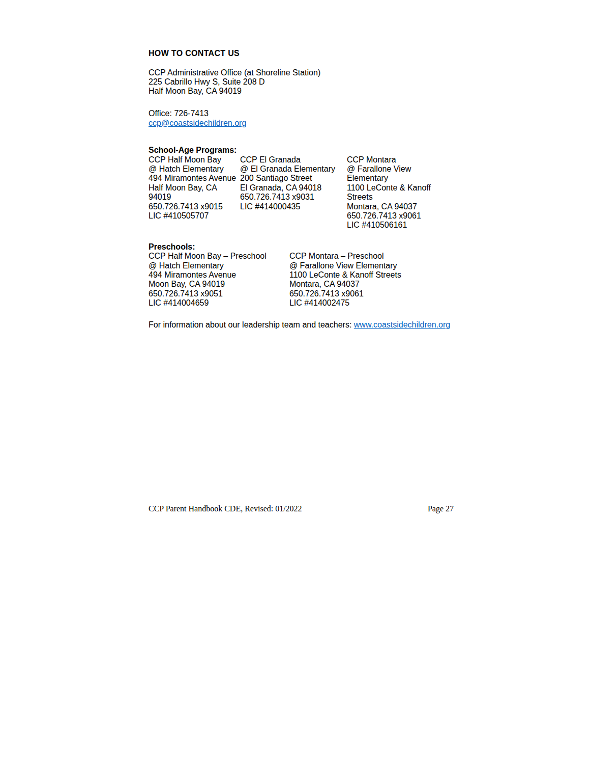HOW TO CONTACT US
CCP Administrative Office (at Shoreline Station)
225 Cabrillo Hwy S, Suite 208 D
Half Moon Bay, CA 94019
Office: 726-7413
ccp@coastsidechildren.org
School-Age Programs:
| CCP Half Moon Bay @ Hatch Elementary 494 Miramontes Avenue Half Moon Bay, CA 94019 650.726.7413 x9015 LIC #410505707 | CCP El Granada @ El Granada Elementary 200 Santiago Street El Granada, CA 94018 650.726.7413 x9031 LIC #414000435 | CCP Montara @ Farallone View Elementary 1100 LeConte & Kanoff Streets Montara, CA 94037 650.726.7413 x9061 LIC #410506161 |
Preschools:
| CCP Half Moon Bay – Preschool @ Hatch Elementary 494 Miramontes Avenue Moon Bay, CA 94019 650.726.7413 x9051 LIC #414004659 | CCP Montara – Preschool @ Farallone View Elementary 1100 LeConte & Kanoff Streets Montara, CA 94037 650.726.7413 x9061 LIC #414002475 |
For information about our leadership team and teachers: www.coastsidechildren.org
CCP Parent Handbook CDE, Revised: 01/2022 Page 27